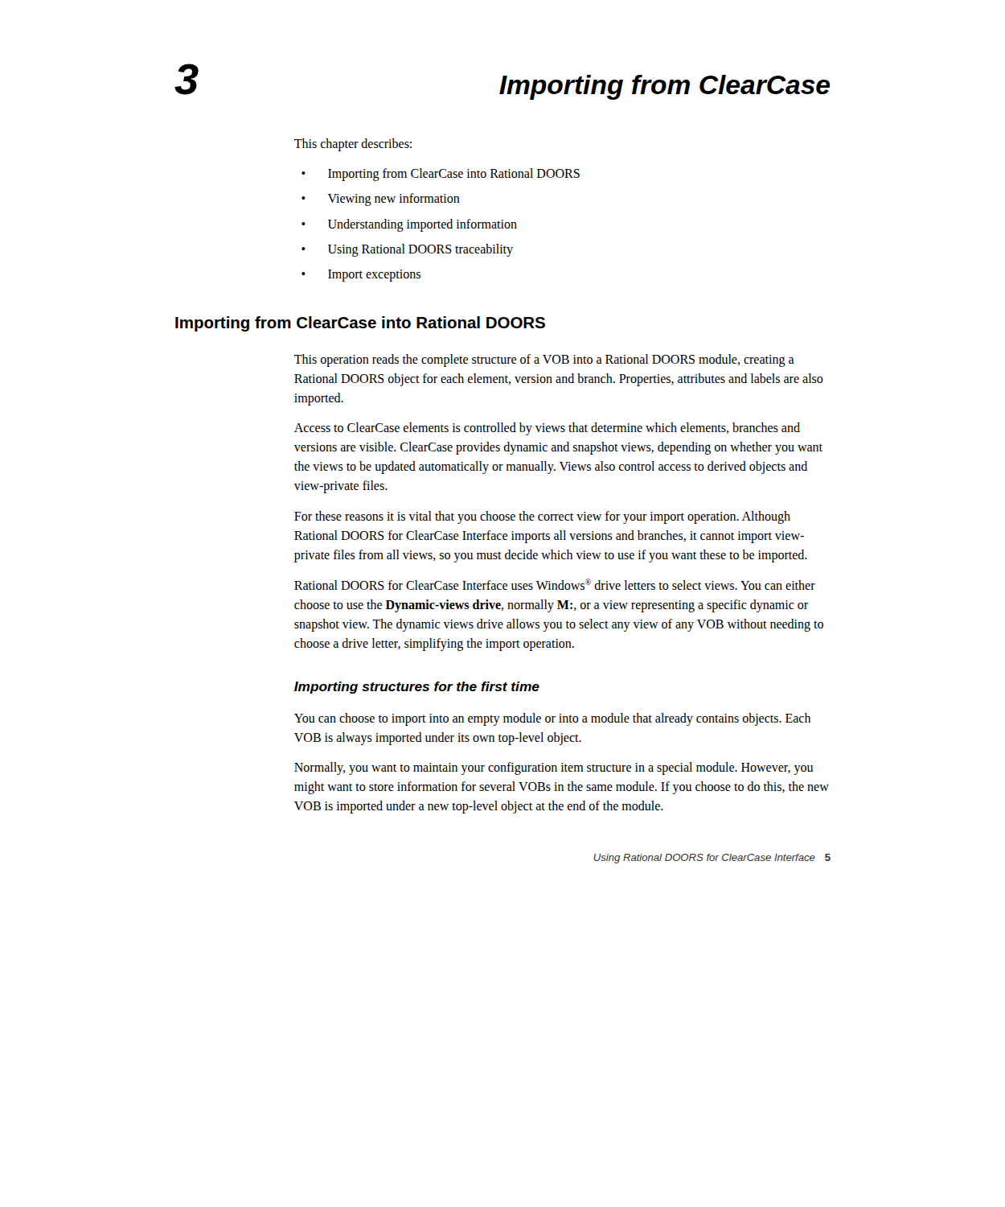3
Importing from ClearCase
This chapter describes:
Importing from ClearCase into Rational DOORS
Viewing new information
Understanding imported information
Using Rational DOORS traceability
Import exceptions
Importing from ClearCase into Rational DOORS
This operation reads the complete structure of a VOB into a Rational DOORS module, creating a Rational DOORS object for each element, version and branch. Properties, attributes and labels are also imported.
Access to ClearCase elements is controlled by views that determine which elements, branches and versions are visible. ClearCase provides dynamic and snapshot views, depending on whether you want the views to be updated automatically or manually. Views also control access to derived objects and view-private files.
For these reasons it is vital that you choose the correct view for your import operation. Although Rational DOORS for ClearCase Interface imports all versions and branches, it cannot import view-private files from all views, so you must decide which view to use if you want these to be imported.
Rational DOORS for ClearCase Interface uses Windows® drive letters to select views. You can either choose to use the Dynamic-views drive, normally M:, or a view representing a specific dynamic or snapshot view. The dynamic views drive allows you to select any view of any VOB without needing to choose a drive letter, simplifying the import operation.
Importing structures for the first time
You can choose to import into an empty module or into a module that already contains objects. Each VOB is always imported under its own top-level object.
Normally, you want to maintain your configuration item structure in a special module. However, you might want to store information for several VOBs in the same module. If you choose to do this, the new VOB is imported under a new top-level object at the end of the module.
Using Rational DOORS for ClearCase Interface5